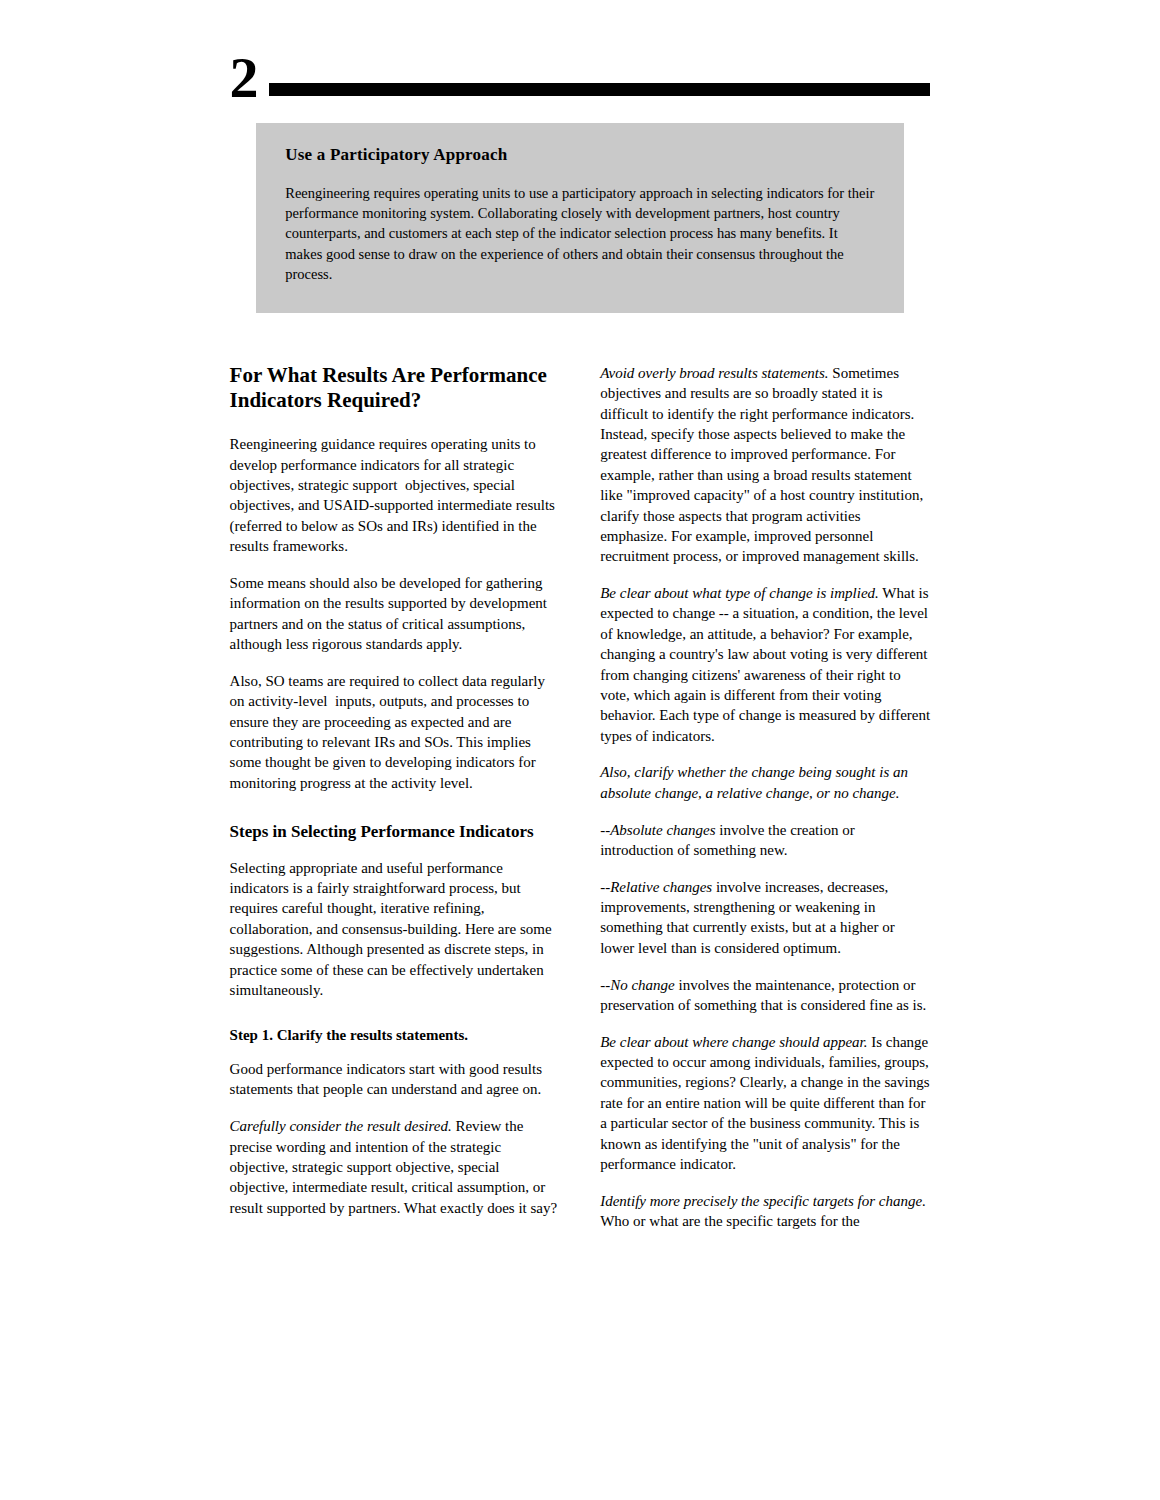2
Use a Participatory Approach
Reengineering requires operating units to use a participatory approach in selecting indicators for their performance monitoring system. Collaborating closely with development partners, host country counterparts, and customers at each step of the indicator selection process has many benefits. It makes good sense to draw on the experience of others and obtain their consensus throughout the process.
For What Results Are Performance Indicators Required?
Reengineering guidance requires operating units to develop performance indicators for all strategic objectives, strategic support objectives, special objectives, and USAID-supported intermediate results (referred to below as SOs and IRs) identified in the results frameworks.
Some means should also be developed for gathering information on the results supported by development partners and on the status of critical assumptions, although less rigorous standards apply.
Also, SO teams are required to collect data regularly on activity-level inputs, outputs, and processes to ensure they are proceeding as expected and are contributing to relevant IRs and SOs. This implies some thought be given to developing indicators for monitoring progress at the activity level.
Steps in Selecting Performance Indicators
Selecting appropriate and useful performance indicators is a fairly straightforward process, but requires careful thought, iterative refining, collaboration, and consensus-building. Here are some suggestions. Although presented as discrete steps, in practice some of these can be effectively undertaken simultaneously.
Step 1. Clarify the results statements.
Good performance indicators start with good results statements that people can understand and agree on.
Carefully consider the result desired. Review the precise wording and intention of the strategic objective, strategic support objective, special objective, intermediate result, critical assumption, or result supported by partners. What exactly does it say?
Avoid overly broad results statements. Sometimes objectives and results are so broadly stated it is difficult to identify the right performance indicators. Instead, specify those aspects believed to make the greatest difference to improved performance. For example, rather than using a broad results statement like "improved capacity" of a host country institution, clarify those aspects that program activities emphasize. For example, improved personnel recruitment process, or improved management skills.
Be clear about what type of change is implied. What is expected to change -- a situation, a condition, the level of knowledge, an attitude, a behavior? For example, changing a country's law about voting is very different from changing citizens' awareness of their right to vote, which again is different from their voting behavior. Each type of change is measured by different types of indicators.
Also, clarify whether the change being sought is an absolute change, a relative change, or no change.
--Absolute changes involve the creation or introduction of something new.
--Relative changes involve increases, decreases, improvements, strengthening or weakening in something that currently exists, but at a higher or lower level than is considered optimum.
--No change involves the maintenance, protection or preservation of something that is considered fine as is.
Be clear about where change should appear. Is change expected to occur among individuals, families, groups, communities, regions? Clearly, a change in the savings rate for an entire nation will be quite different than for a particular sector of the business community. This is known as identifying the "unit of analysis" for the performance indicator.
Identify more precisely the specific targets for change. Who or what are the specific targets for the